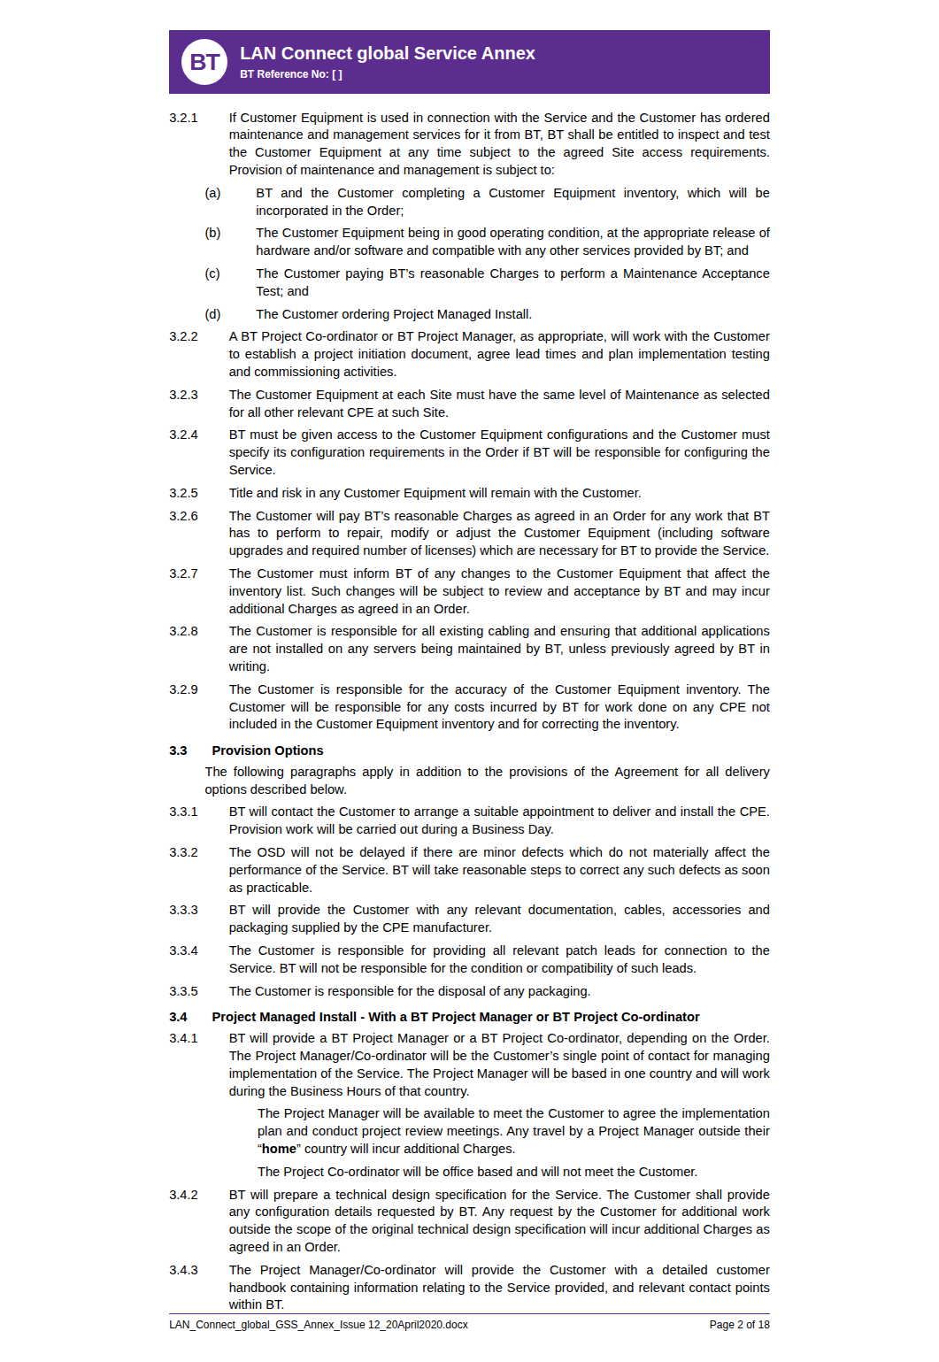BT
LAN Connect global Service Annex
BT Reference No: [ ]
3.2.1
If Customer Equipment is used in connection with the Service and the Customer has ordered maintenance and management services for it from BT, BT shall be entitled to inspect and test the Customer Equipment at any time subject to the agreed Site access requirements. Provision of maintenance and management is subject to:
(a)
BT and the Customer completing a Customer Equipment inventory, which will be incorporated in the Order;
(b)
The Customer Equipment being in good operating condition, at the appropriate release of hardware and/or software and compatible with any other services provided by BT; and
(c)
The Customer paying BT’s reasonable Charges to perform a Maintenance Acceptance Test; and
(d)
The Customer ordering Project Managed Install.
3.2.2
A BT Project Co-ordinator or BT Project Manager, as appropriate, will work with the Customer to establish a project initiation document, agree lead times and plan implementation testing and commissioning activities.
3.2.3
The Customer Equipment at each Site must have the same level of Maintenance as selected for all other relevant CPE at such Site.
3.2.4
BT must be given access to the Customer Equipment configurations and the Customer must specify its configuration requirements in the Order if BT will be responsible for configuring the Service.
3.2.5
Title and risk in any Customer Equipment will remain with the Customer.
3.2.6
The Customer will pay BT’s reasonable Charges as agreed in an Order for any work that BT has to perform to repair, modify or adjust the Customer Equipment (including software upgrades and required number of licenses) which are necessary for BT to provide the Service.
3.2.7
The Customer must inform BT of any changes to the Customer Equipment that affect the inventory list. Such changes will be subject to review and acceptance by BT and may incur additional Charges as agreed in an Order.
3.2.8
The Customer is responsible for all existing cabling and ensuring that additional applications are not installed on any servers being maintained by BT, unless previously agreed by BT in writing.
3.2.9
The Customer is responsible for the accuracy of the Customer Equipment inventory. The Customer will be responsible for any costs incurred by BT for work done on any CPE not included in the Customer Equipment inventory and for correcting the inventory.
3.3
Provision Options
The following paragraphs apply in addition to the provisions of the Agreement for all delivery options described below.
3.3.1
BT will contact the Customer to arrange a suitable appointment to deliver and install the CPE. Provision work will be carried out during a Business Day.
3.3.2
The OSD will not be delayed if there are minor defects which do not materially affect the performance of the Service. BT will take reasonable steps to correct any such defects as soon as practicable.
3.3.3
BT will provide the Customer with any relevant documentation, cables, accessories and packaging supplied by the CPE manufacturer.
3.3.4
The Customer is responsible for providing all relevant patch leads for connection to the Service. BT will not be responsible for the condition or compatibility of such leads.
3.3.5
The Customer is responsible for the disposal of any packaging.
3.4
Project Managed Install - With a BT Project Manager or BT Project Co-ordinator
3.4.1
BT will provide a BT Project Manager or a BT Project Co-ordinator, depending on the Order. The Project Manager/Co-ordinator will be the Customer’s single point of contact for managing implementation of the Service. The Project Manager will be based in one country and will work during the Business Hours of that country.
The Project Manager will be available to meet the Customer to agree the implementation plan and conduct project review meetings. Any travel by a Project Manager outside their “home” country will incur additional Charges.
The Project Co-ordinator will be office based and will not meet the Customer.
3.4.2
BT will prepare a technical design specification for the Service. The Customer shall provide any configuration details requested by BT. Any request by the Customer for additional work outside the scope of the original technical design specification will incur additional Charges as agreed in an Order.
3.4.3
The Project Manager/Co-ordinator will provide the Customer with a detailed customer handbook containing information relating to the Service provided, and relevant contact points within BT.
LAN_Connect_global_GSS_Annex_Issue 12_20April2020.docx Page 2 of 18